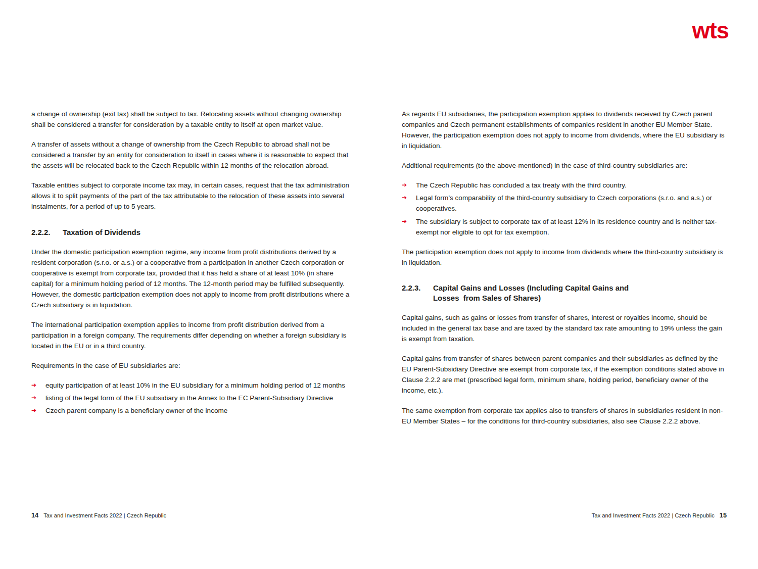wts
a change of ownership (exit tax) shall be subject to tax. Relocating assets without changing ownership shall be considered a transfer for consideration by a taxable entity to itself at open market value.
A transfer of assets without a change of ownership from the Czech Republic to abroad shall not be considered a transfer by an entity for consideration to itself in cases where it is reasonable to expect that the assets will be relocated back to the Czech Republic within 12 months of the relocation abroad.
Taxable entities subject to corporate income tax may, in certain cases, request that the tax administration allows it to split payments of the part of the tax attributable to the relocation of these assets into several instalments, for a period of up to 5 years.
2.2.2. Taxation of Dividends
Under the domestic participation exemption regime, any income from profit distributions derived by a resident corporation (s.r.o. or a.s.) or a cooperative from a participation in another Czech corporation or cooperative is exempt from corporate tax, provided that it has held a share of at least 10% (in share capital) for a minimum holding period of 12 months. The 12-month period may be fulfilled subsequently. However, the domestic participation exemption does not apply to income from profit distributions where a Czech subsidiary is in liquidation.
The international participation exemption applies to income from profit distribution derived from a participation in a foreign company. The requirements differ depending on whether a foreign subsidiary is located in the EU or in a third country.
Requirements in the case of EU subsidiaries are:
equity participation of at least 10% in the EU subsidiary for a minimum holding period of 12 months
listing of the legal form of the EU subsidiary in the Annex to the EC Parent-Subsidiary Directive
Czech parent company is a beneficiary owner of the income
As regards EU subsidiaries, the participation exemption applies to dividends received by Czech parent companies and Czech permanent establishments of companies resident in another EU Member State. However, the participation exemption does not apply to income from dividends, where the EU subsidiary is in liquidation.
Additional requirements (to the above-mentioned) in the case of third-country subsidiaries are:
The Czech Republic has concluded a tax treaty with the third country.
Legal form’s comparability of the third-country subsidiary to Czech corporations (s.r.o. and a.s.) or cooperatives.
The subsidiary is subject to corporate tax of at least 12% in its residence country and is neither tax-exempt nor eligible to opt for tax exemption.
The participation exemption does not apply to income from dividends where the third-country subsidiary is in liquidation.
2.2.3. Capital Gains and Losses (Including Capital Gains andLosses from Sales of Shares)
Capital gains, such as gains or losses from transfer of shares, interest or royalties income, should be included in the general tax base and are taxed by the standard tax rate amounting to 19% unless the gain is exempt from taxation.
Capital gains from transfer of shares between parent companies and their subsidiaries as defined by the EU Parent-Subsidiary Directive are exempt from corporate tax, if the exemption conditions stated above in Clause 2.2.2 are met (prescribed legal form, minimum share, holding period, beneficiary owner of the income, etc.).
The same exemption from corporate tax applies also to transfers of shares in subsidiaries resident in non-EU Member States – for the conditions for third-country subsidiaries, also see Clause 2.2.2 above.
14 Tax and Investment Facts 2022 | Czech Republic
Tax and Investment Facts 2022 | Czech Republic15